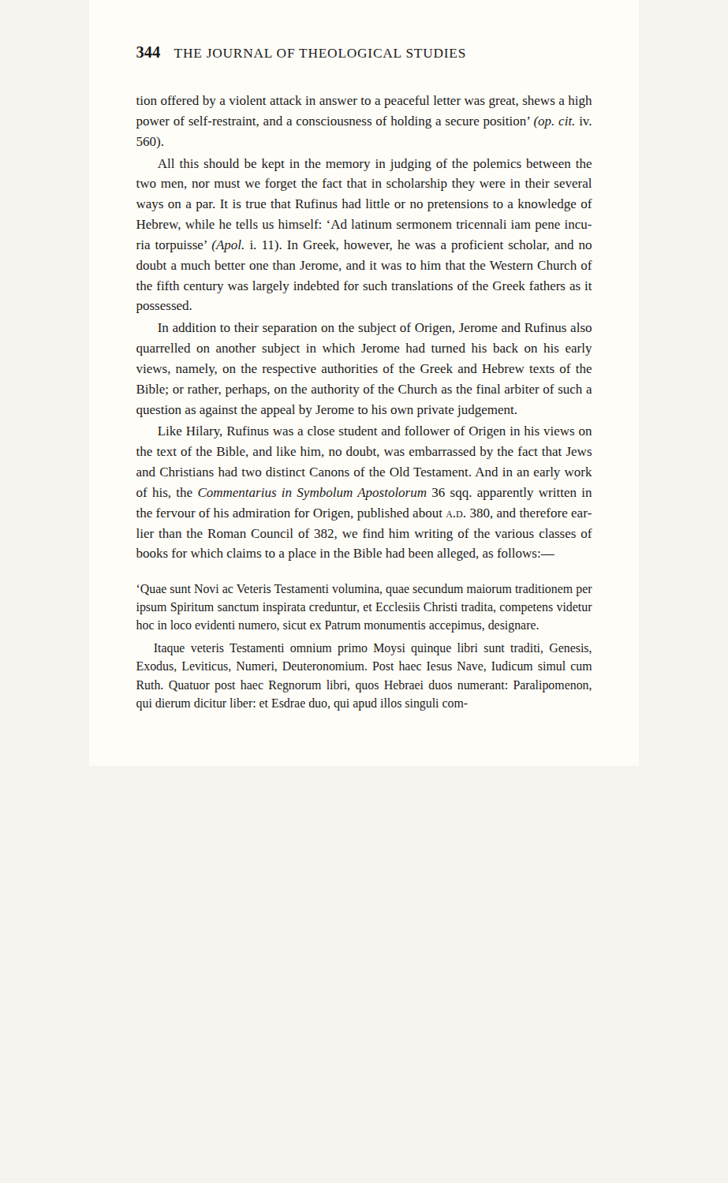344 THE JOURNAL OF THEOLOGICAL STUDIES
tion offered by a violent attack in answer to a peaceful letter was great, shews a high power of self-restraint, and a consciousness of holding a secure position’ (op. cit. iv. 560).
All this should be kept in the memory in judging of the polemics between the two men, nor must we forget the fact that in scholarship they were in their several ways on a par. It is true that Rufinus had little or no pretensions to a knowledge of Hebrew, while he tells us himself: ‘Ad latinum sermonem tricennali iam pene incuria torpuisse’ (Apol. i. 11). In Greek, however, he was a proficient scholar, and no doubt a much better one than Jerome, and it was to him that the Western Church of the fifth century was largely indebted for such translations of the Greek fathers as it possessed.
In addition to their separation on the subject of Origen, Jerome and Rufinus also quarrelled on another subject in which Jerome had turned his back on his early views, namely, on the respective authorities of the Greek and Hebrew texts of the Bible; or rather, perhaps, on the authority of the Church as the final arbiter of such a question as against the appeal by Jerome to his own private judgement.
Like Hilary, Rufinus was a close student and follower of Origen in his views on the text of the Bible, and like him, no doubt, was embarrassed by the fact that Jews and Christians had two distinct Canons of the Old Testament. And in an early work of his, the Commentarius in Symbolum Apostolorum 36 sqq. apparently written in the fervour of his admiration for Origen, published about a.d. 380, and therefore earlier than the Roman Council of 382, we find him writing of the various classes of books for which claims to a place in the Bible had been alleged, as follows:—
‘Quae sunt Novi ac Veteris Testamenti volumina, quae secundum maiorum traditionem per ipsum Spiritum sanctum inspirata creduntur, et Ecclesiis Christi tradita, competens videtur hoc in loco evidenti numero, sicut ex Patrum monumentis accepimus, designare.
Itaque veteris Testamenti omnium primo Moysi quinque libri sunt traditi, Genesis, Exodus, Leviticus, Numeri, Deuteronomium. Post haec Iesus Nave, Iudicum simul cum Ruth. Quatuor post haec Regnorum libri, quos Hebraei duos numerant: Paralipomenon, qui dierum dicitur liber: et Esdrae duo, qui apud illos singuli com-